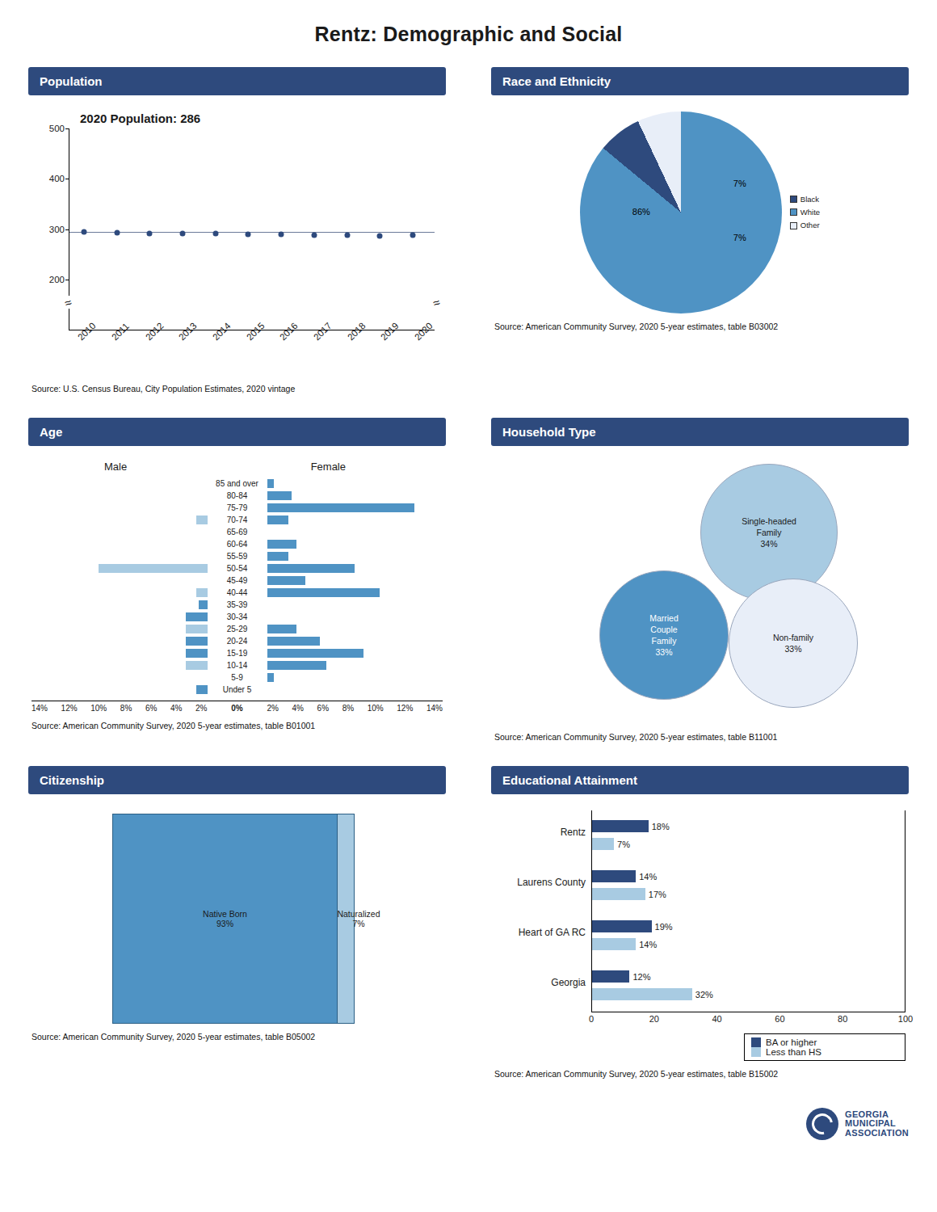Rentz: Demographic and Social
Population
2020 Population: 286
500
400
300
200
≈
≈
2010 2011 2012 2013 2014 2015 2016 2017 2018 2019 2020
Source: U.S. Census Bureau, City Population Estimates, 2020 vintage
Race and Ethnicity
86% 7% 7%
Black
White
Other
Source: American Community Survey, 2020 5-year estimates, table B03002
Age
Male Female
85 and over
80-84
75-79
70-74
65-69
60-64
55-59
50-54
45-49
40-44
35-39
30-34
25-29
20-24
15-19
10-14
5-9
Under 5
14% 12% 10% 8% 6% 4% 2%
0%
2% 4% 6% 8% 10% 12% 14%
Source: American Community Survey, 2020 5-year estimates, table B01001
Household Type
Single-headed
Family
34%
Married
Couple
Family
33%
Non-family
33%
Source: American Community Survey, 2020 5-year estimates, table B11001
Citizenship
Native Born
93%
Naturalized
7%
Source: American Community Survey, 2020 5-year estimates, table B05002
Educational Attainment
Rentz
18%
7%
Laurens County
14%
17%
Heart of GA RC
19%
14%
Georgia
12%
32%
0 20 40 60 80 100
BA or higher
Less than HS
Source: American Community Survey, 2020 5-year estimates, table B15002
GEORGIA
MUNICIPAL
ASSOCIATION